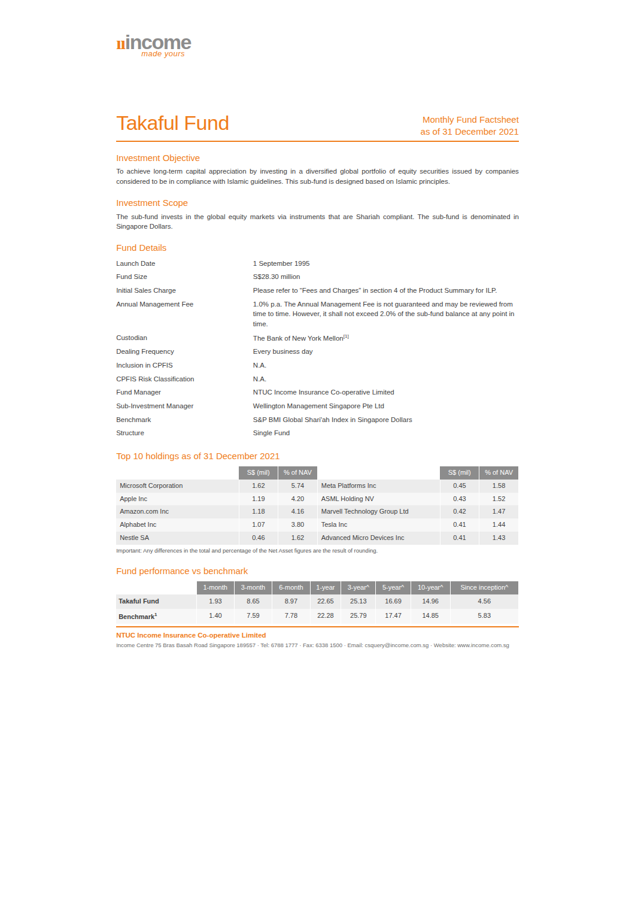ıı income
made yours
Takaful Fund
Monthly Fund Factsheet
as of 31 December 2021
Investment Objective
To achieve long-term capital appreciation by investing in a diversified global portfolio of equity securities issued by companies considered to be in compliance with Islamic guidelines. This sub-fund is designed based on Islamic principles.
Investment Scope
The sub-fund invests in the global equity markets via instruments that are Shariah compliant. The sub-fund is denominated in Singapore Dollars.
Fund Details
| Launch Date | 1 September 1995 |
| Fund Size | S$28.30 million |
| Initial Sales Charge | Please refer to “Fees and Charges” in section 4 of the Product Summary for ILP. |
| Annual Management Fee | 1.0% p.a. The Annual Management Fee is not guaranteed and may be reviewed from time to time. However, it shall not exceed 2.0% of the sub-fund balance at any point in time. |
| Custodian | The Bank of New York Mellon [1] |
| Dealing Frequency | Every business day |
| Inclusion in CPFIS | N.A. |
| CPFIS Risk Classification | N.A. |
| Fund Manager | NTUC Income Insurance Co-operative Limited |
| Sub-Investment Manager | Wellington Management Singapore Pte Ltd |
| Benchmark | S&P BMI Global Shari'ah Index in Singapore Dollars |
| Structure | Single Fund |
Top 10 holdings as of 31 December 2021
| | S$ (mil) | % of NAV | | S$ (mil) | % of NAV |
| --- | --- | --- | --- | --- | --- |
| Microsoft Corporation | 1.62 | 5.74 | Meta Platforms Inc | 0.45 | 1.58 |
| Apple Inc | 1.19 | 4.20 | ASML Holding NV | 0.43 | 1.52 |
| Amazon.com Inc | 1.18 | 4.16 | Marvell Technology Group Ltd | 0.42 | 1.47 |
| Alphabet Inc | 1.07 | 3.80 | Tesla Inc | 0.41 | 1.44 |
| Nestle SA | 0.46 | 1.62 | Advanced Micro Devices Inc | 0.41 | 1.43 |
Important: Any differences in the total and percentage of the Net Asset figures are the result of rounding.
Fund performance vs benchmark
| | 1-month | 3-month | 6-month | 1-year | 3-year^ | 5-year^ | 10-year^ | Since inception^ |
| --- | --- | --- | --- | --- | --- | --- | --- | --- |
| Takaful Fund | 1.93 | 8.65 | 8.97 | 22.65 | 25.13 | 16.69 | 14.96 | 4.56 |
| Benchmark 1 | 1.40 | 7.59 | 7.78 | 22.28 | 25.79 | 17.47 | 14.85 | 5.83 |
NTUC Income Insurance Co-operative Limited
Income Centre 75 Bras Basah Road Singapore 189557 · Tel: 6788 1777 · Fax: 6338 1500 · Email: csquery@income.com.sg · Website: www.income.com.sg